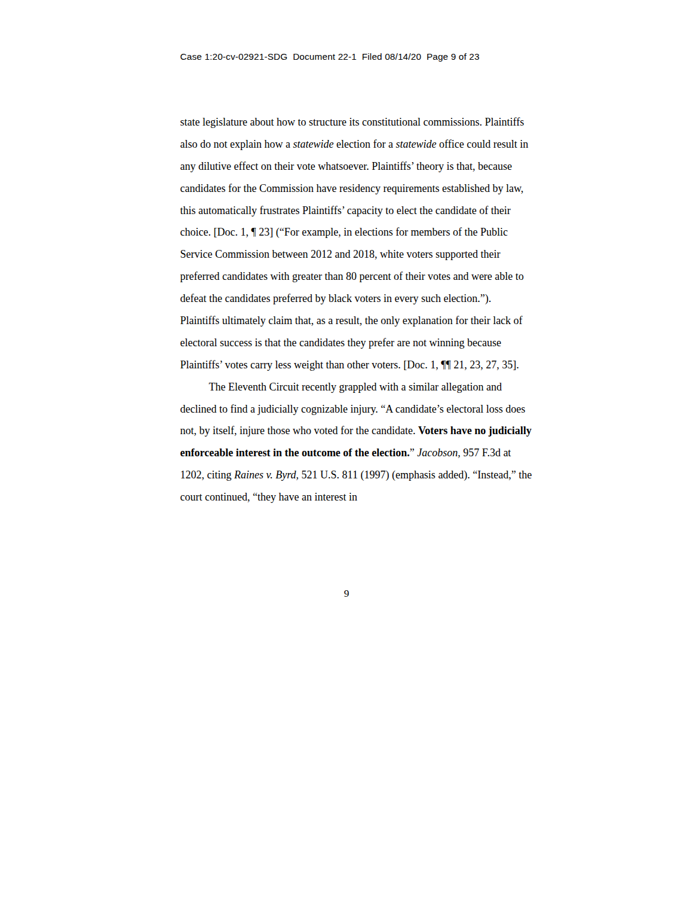Case 1:20-cv-02921-SDG Document 22-1 Filed 08/14/20 Page 9 of 23
state legislature about how to structure its constitutional commissions. Plaintiffs also do not explain how a statewide election for a statewide office could result in any dilutive effect on their vote whatsoever. Plaintiffs’ theory is that, because candidates for the Commission have residency requirements established by law, this automatically frustrates Plaintiffs’ capacity to elect the candidate of their choice. [Doc. 1, ¶ 23] (“For example, in elections for members of the Public Service Commission between 2012 and 2018, white voters supported their preferred candidates with greater than 80 percent of their votes and were able to defeat the candidates preferred by black voters in every such election.”). Plaintiffs ultimately claim that, as a result, the only explanation for their lack of electoral success is that the candidates they prefer are not winning because Plaintiffs’ votes carry less weight than other voters. [Doc. 1, ¶¶ 21, 23, 27, 35].
The Eleventh Circuit recently grappled with a similar allegation and declined to find a judicially cognizable injury. “A candidate’s electoral loss does not, by itself, injure those who voted for the candidate. Voters have no judicially enforceable interest in the outcome of the election.” Jacobson, 957 F.3d at 1202, citing Raines v. Byrd, 521 U.S. 811 (1997) (emphasis added). “Instead,” the court continued, “they have an interest in
9